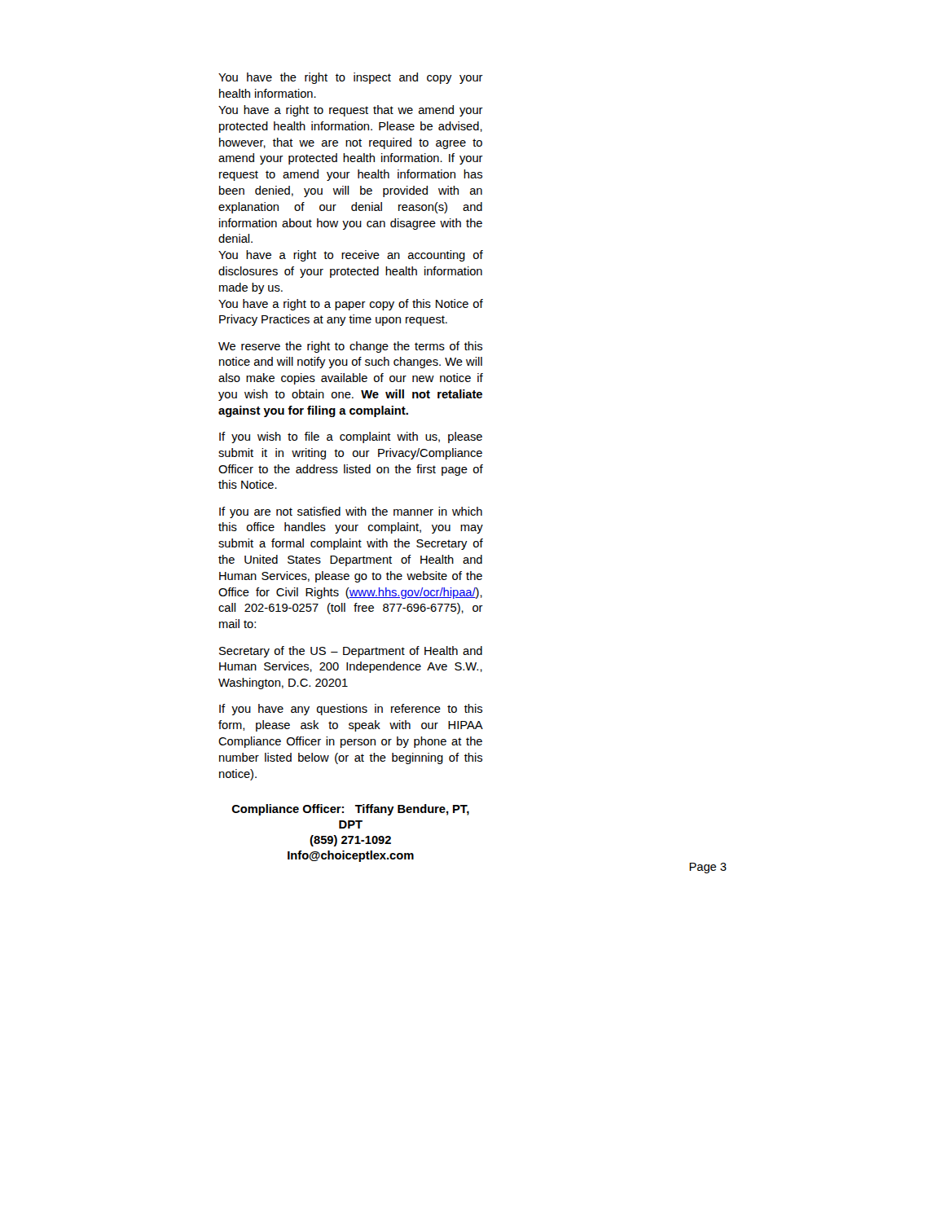You have the right to inspect and copy your health information.
You have a right to request that we amend your protected health information. Please be advised, however, that we are not required to agree to amend your protected health information. If your request to amend your health information has been denied, you will be provided with an explanation of our denial reason(s) and information about how you can disagree with the denial.
You have a right to receive an accounting of disclosures of your protected health information made by us.
You have a right to a paper copy of this Notice of Privacy Practices at any time upon request.
We reserve the right to change the terms of this notice and will notify you of such changes. We will also make copies available of our new notice if you wish to obtain one. We will not retaliate against you for filing a complaint.
If you wish to file a complaint with us, please submit it in writing to our Privacy/Compliance Officer to the address listed on the first page of this Notice.
If you are not satisfied with the manner in which this office handles your complaint, you may submit a formal complaint with the Secretary of the United States Department of Health and Human Services, please go to the website of the Office for Civil Rights (www.hhs.gov/ocr/hipaa/), call 202-619-0257 (toll free 877-696-6775), or mail to:
Secretary of the US – Department of Health and Human Services, 200 Independence Ave S.W., Washington, D.C. 20201
If you have any questions in reference to this form, please ask to speak with our HIPAA Compliance Officer in person or by phone at the number listed below (or at the beginning of this notice).
Compliance Officer: Tiffany Bendure, PT, DPT
(859) 271-1092
Info@choiceptlex.com
Page 3